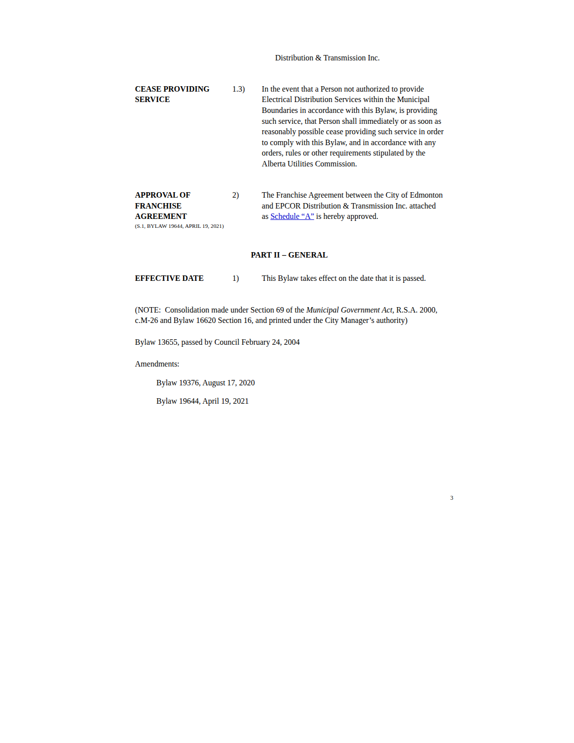Distribution & Transmission Inc.
| CEASE PROVIDING SERVICE | 1.3) | In the event that a Person not authorized to provide Electrical Distribution Services within the Municipal Boundaries in accordance with this Bylaw, is providing such service, that Person shall immediately or as soon as reasonably possible cease providing such service in order to comply with this Bylaw, and in accordance with any orders, rules or other requirements stipulated by the Alberta Utilities Commission. |
| APPROVAL OF FRANCHISE AGREEMENT (S.1, BYLAW 19644, APRIL 19, 2021) | 2) | The Franchise Agreement between the City of Edmonton and EPCOR Distribution & Transmission Inc. attached as Schedule “A” is hereby approved. |
PART II – GENERAL
| EFFECTIVE DATE | 1) | This Bylaw takes effect on the date that it is passed. |
(NOTE: Consolidation made under Section 69 of the Municipal Government Act, R.S.A. 2000, c.M-26 and Bylaw 16620 Section 16, and printed under the City Manager’s authority)
Bylaw 13655, passed by Council February 24, 2004
Amendments:
Bylaw 19376, August 17, 2020
Bylaw 19644, April 19, 2021
3